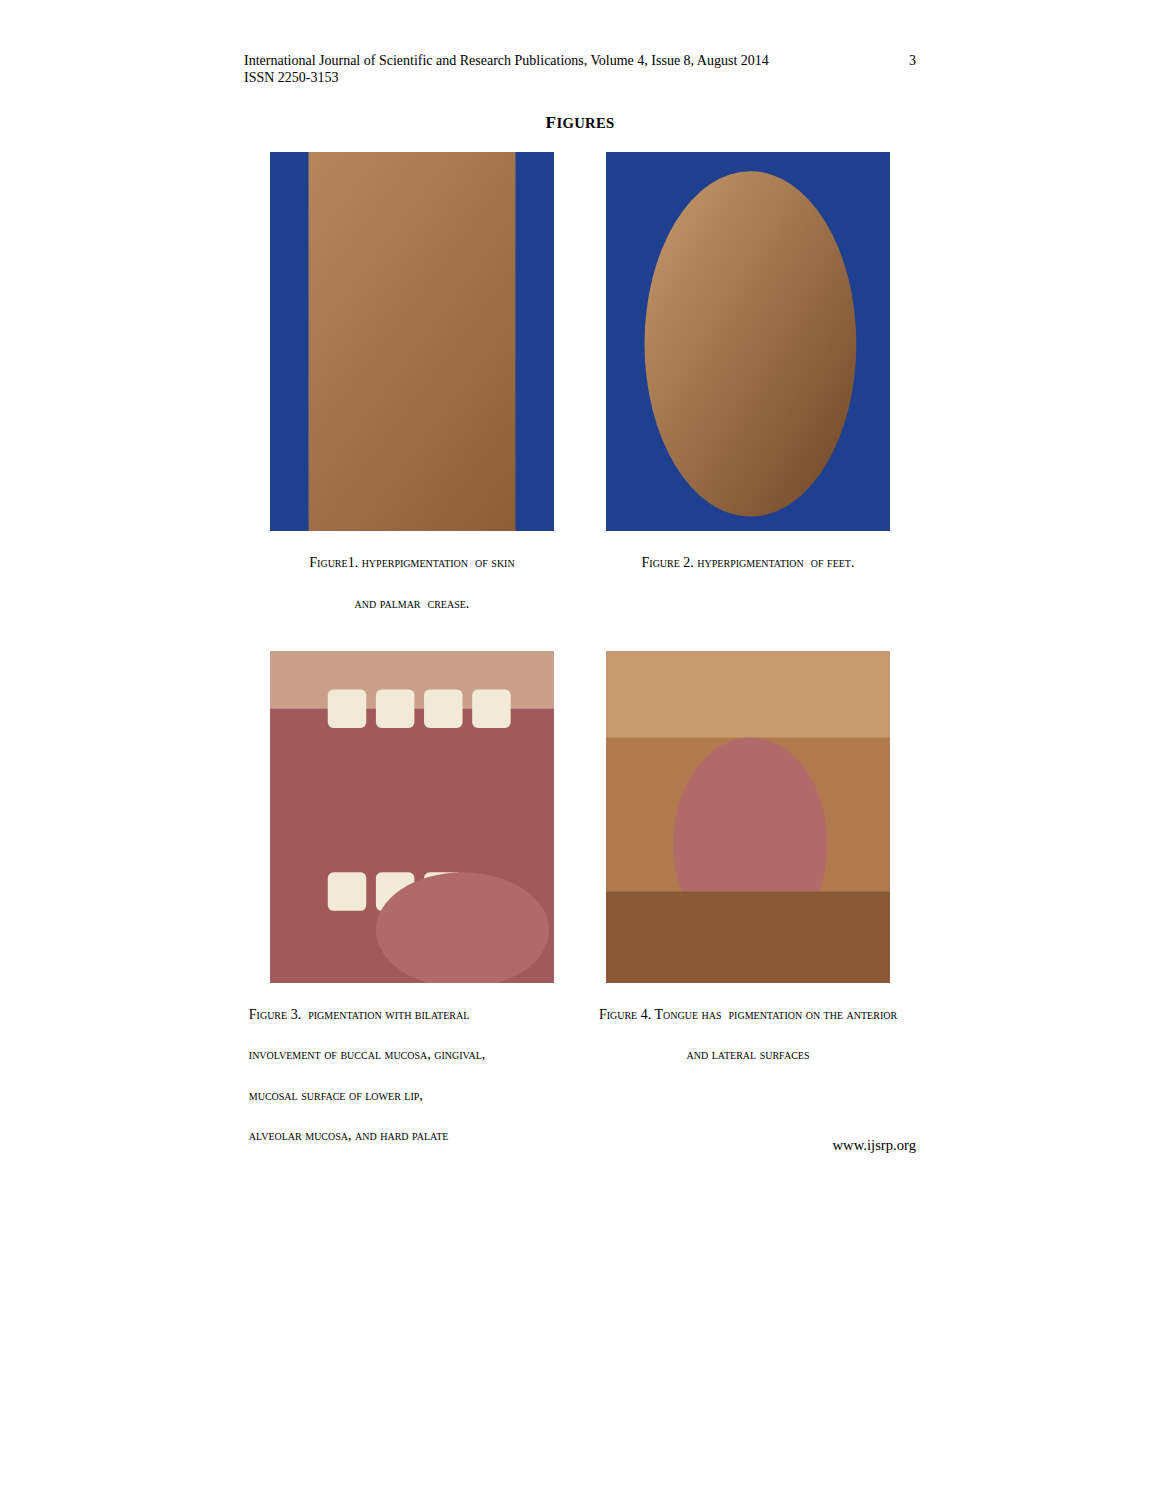International Journal of Scientific and Research Publications, Volume 4, Issue 8, August 2014
ISSN 2250-3153
3
FIGURES
| Figure1. hyperpigmentation of skin and palmar crease. | Figure 2. hyperpigmentation of feet. |
| Figure 3. pigmentation with bilateral involvement of buccal mucosa, gingival, mucosal surface of lower lip, alveolar mucosa, and hard palate | Figure 4. Tongue has pigmentation on the anterior and lateral surfaces |
www.ijsrp.org